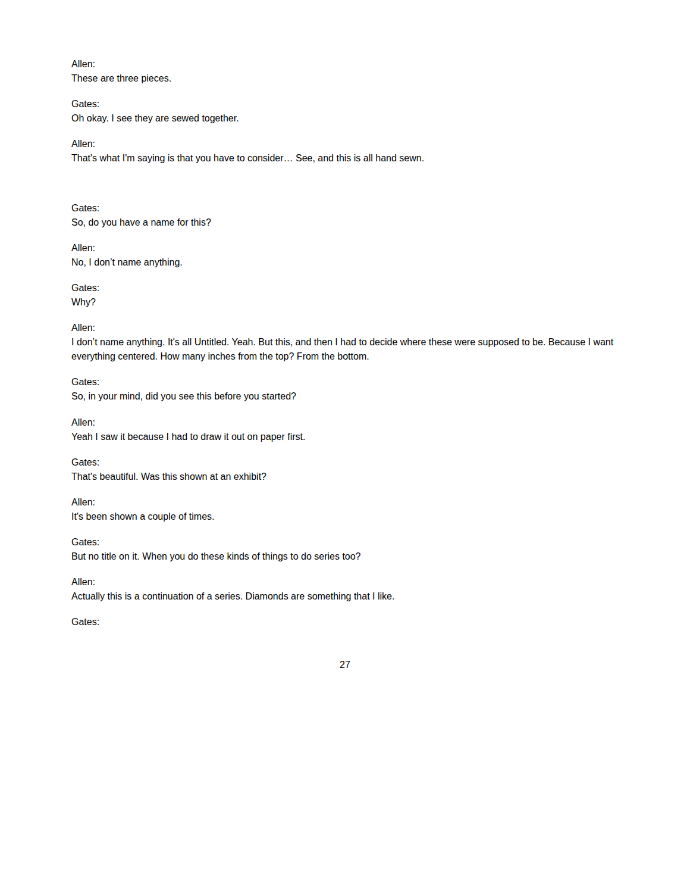Allen:
These are three pieces.
Gates:
Oh okay. I see they are sewed together.
Allen:
That's what I'm saying is that you have to consider… See, and this is all hand sewn.
Gates:
So, do you have a name for this?
Allen:
No, I don’t name anything.
Gates:
Why?
Allen:
I don’t name anything. It's all Untitled. Yeah. But this, and then I had to decide where these were supposed to be. Because I want everything centered. How many inches from the top? From the bottom.
Gates:
So, in your mind, did you see this before you started?
Allen:
Yeah I saw it because I had to draw it out on paper first.
Gates:
That's beautiful. Was this shown at an exhibit?
Allen:
It's been shown a couple of times.
Gates:
But no title on it. When you do these kinds of things to do series too?
Allen:
Actually this is a continuation of a series. Diamonds are something that I like.
Gates:
27